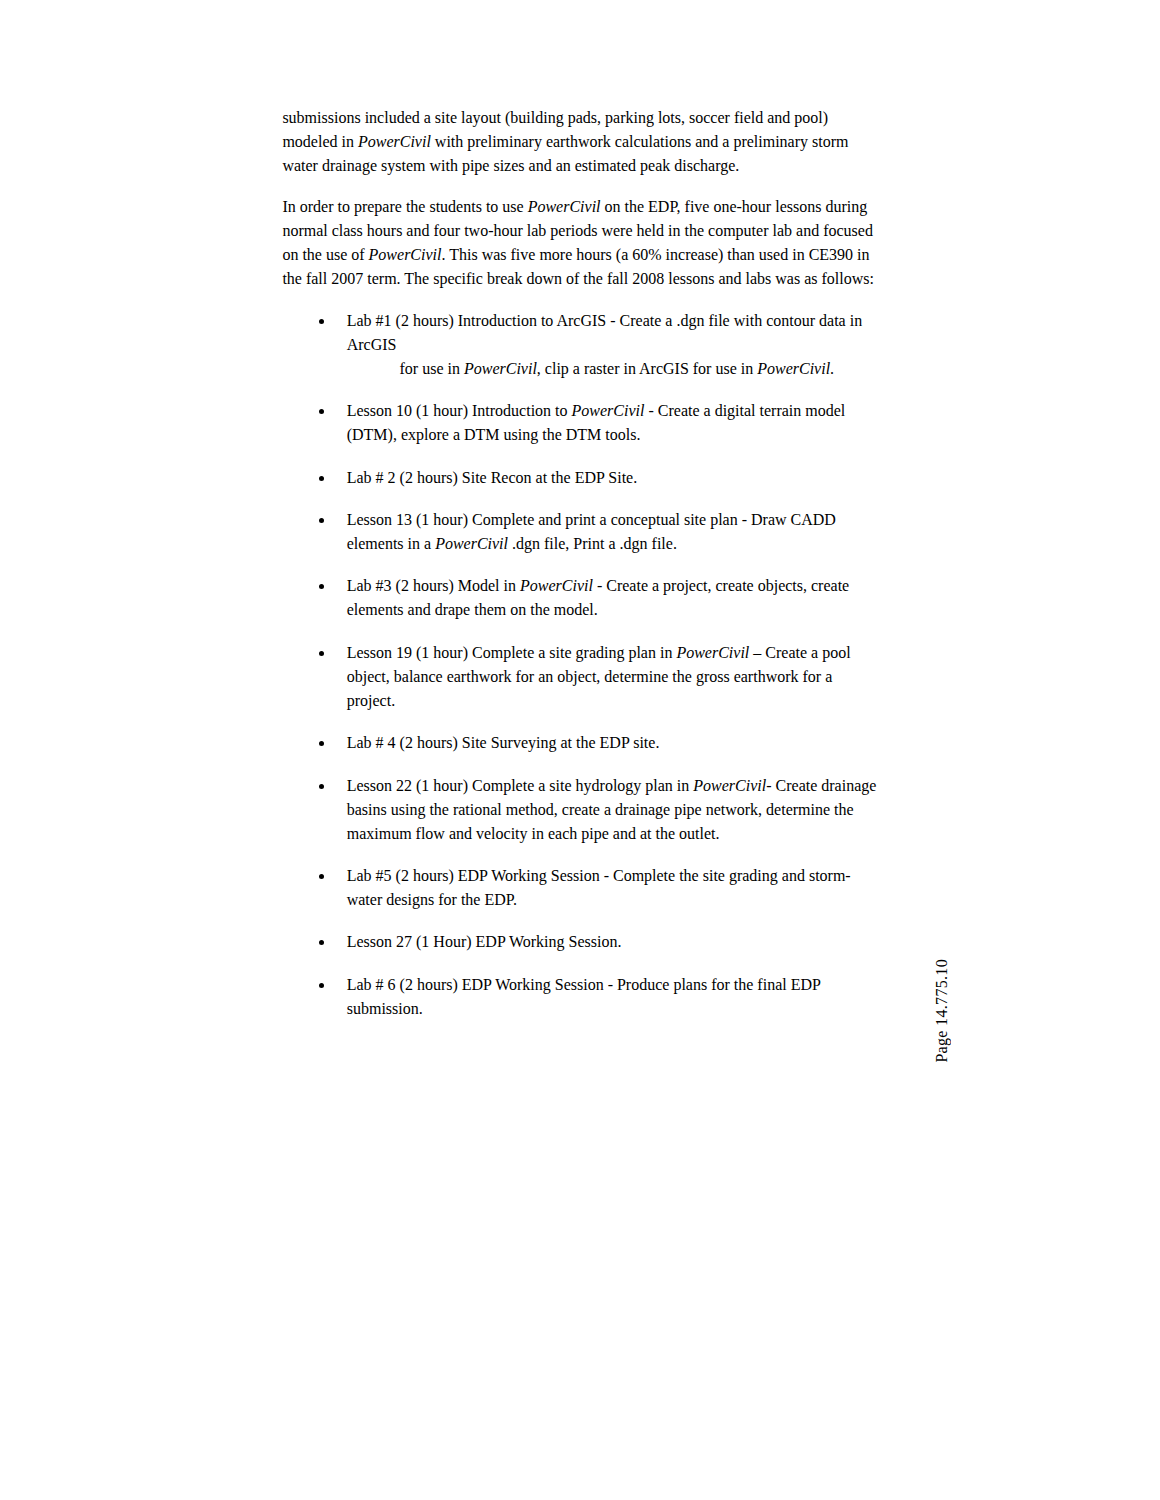submissions included a site layout (building pads, parking lots, soccer field and pool) modeled in PowerCivil with preliminary earthwork calculations and a preliminary storm water drainage system with pipe sizes and an estimated peak discharge.
In order to prepare the students to use PowerCivil on the EDP, five one-hour lessons during normal class hours and four two-hour lab periods were held in the computer lab and focused on the use of PowerCivil. This was five more hours (a 60% increase) than used in CE390 in the fall 2007 term. The specific break down of the fall 2008 lessons and labs was as follows:
Lab #1 (2 hours) Introduction to ArcGIS - Create a .dgn file with contour data in ArcGIS for use in PowerCivil, clip a raster in ArcGIS for use in PowerCivil.
Lesson 10 (1 hour) Introduction to PowerCivil - Create a digital terrain model (DTM), explore a DTM using the DTM tools.
Lab # 2 (2 hours) Site Recon at the EDP Site.
Lesson 13 (1 hour) Complete and print a conceptual site plan - Draw CADD elements in a PowerCivil .dgn file, Print a .dgn file.
Lab #3 (2 hours) Model in PowerCivil - Create a project, create objects, create elements and drape them on the model.
Lesson 19 (1 hour) Complete a site grading plan in PowerCivil – Create a pool object, balance earthwork for an object, determine the gross earthwork for a project.
Lab # 4 (2 hours) Site Surveying at the EDP site.
Lesson 22 (1 hour) Complete a site hydrology plan in PowerCivil- Create drainage basins using the rational method, create a drainage pipe network, determine the maximum flow and velocity in each pipe and at the outlet.
Lab #5 (2 hours) EDP Working Session - Complete the site grading and storm-water designs for the EDP.
Lesson 27 (1 Hour) EDP Working Session.
Lab # 6 (2 hours) EDP Working Session - Produce plans for the final EDP submission.
Page 14.775.10